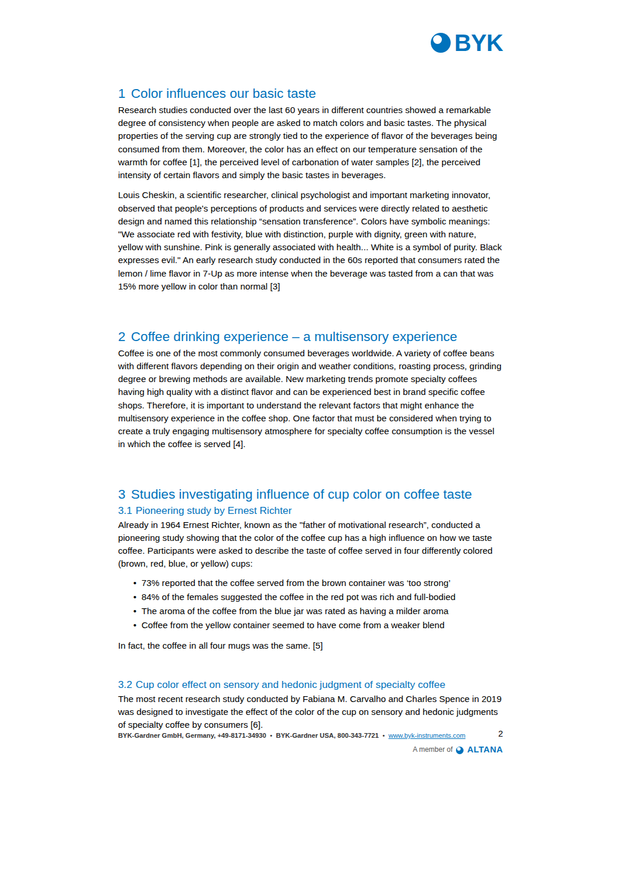BYK
1 Color influences our basic taste
Research studies conducted over the last 60 years in different countries showed a remarkable degree of consistency when people are asked to match colors and basic tastes. The physical properties of the serving cup are strongly tied to the experience of flavor of the beverages being consumed from them. Moreover, the color has an effect on our temperature sensation of the warmth for coffee [1], the perceived level of carbonation of water samples [2], the perceived intensity of certain flavors and simply the basic tastes in beverages.
Louis Cheskin, a scientific researcher, clinical psychologist and important marketing innovator, observed that people's perceptions of products and services were directly related to aesthetic design and named this relationship “sensation transference”. Colors have symbolic meanings: "We associate red with festivity, blue with distinction, purple with dignity, green with nature, yellow with sunshine. Pink is generally associated with health... White is a symbol of purity. Black expresses evil." An early research study conducted in the 60s reported that consumers rated the lemon / lime flavor in 7-Up as more intense when the beverage was tasted from a can that was 15% more yellow in color than normal [3]
2 Coffee drinking experience – a multisensory experience
Coffee is one of the most commonly consumed beverages worldwide. A variety of coffee beans with different flavors depending on their origin and weather conditions, roasting process, grinding degree or brewing methods are available. New marketing trends promote specialty coffees having high quality with a distinct flavor and can be experienced best in brand specific coffee shops. Therefore, it is important to understand the relevant factors that might enhance the multisensory experience in the coffee shop. One factor that must be considered when trying to create a truly engaging multisensory atmosphere for specialty coffee consumption is the vessel in which the coffee is served [4].
3 Studies investigating influence of cup color on coffee taste
3.1 Pioneering study by Ernest Richter
Already in 1964 Ernest Richter, known as the "father of motivational research”, conducted a pioneering study showing that the color of the coffee cup has a high influence on how we taste coffee. Participants were asked to describe the taste of coffee served in four differently colored (brown, red, blue, or yellow) cups:
73% reported that the coffee served from the brown container was ‘too strong’
84% of the females suggested the coffee in the red pot was rich and full-bodied
The aroma of the coffee from the blue jar was rated as having a milder aroma
Coffee from the yellow container seemed to have come from a weaker blend
In fact, the coffee in all four mugs was the same. [5]
3.2 Cup color effect on sensory and hedonic judgment of specialty coffee
The most recent research study conducted by Fabiana M. Carvalho and Charles Spence in 2019 was designed to investigate the effect of the color of the cup on sensory and hedonic judgments of specialty coffee by consumers [6].
BYK-Gardner GmbH, Germany, +49-8171-34930 • BYK-Gardner USA, 800-343-7721 • www.byk-instruments.com
2
A member of ALTANA